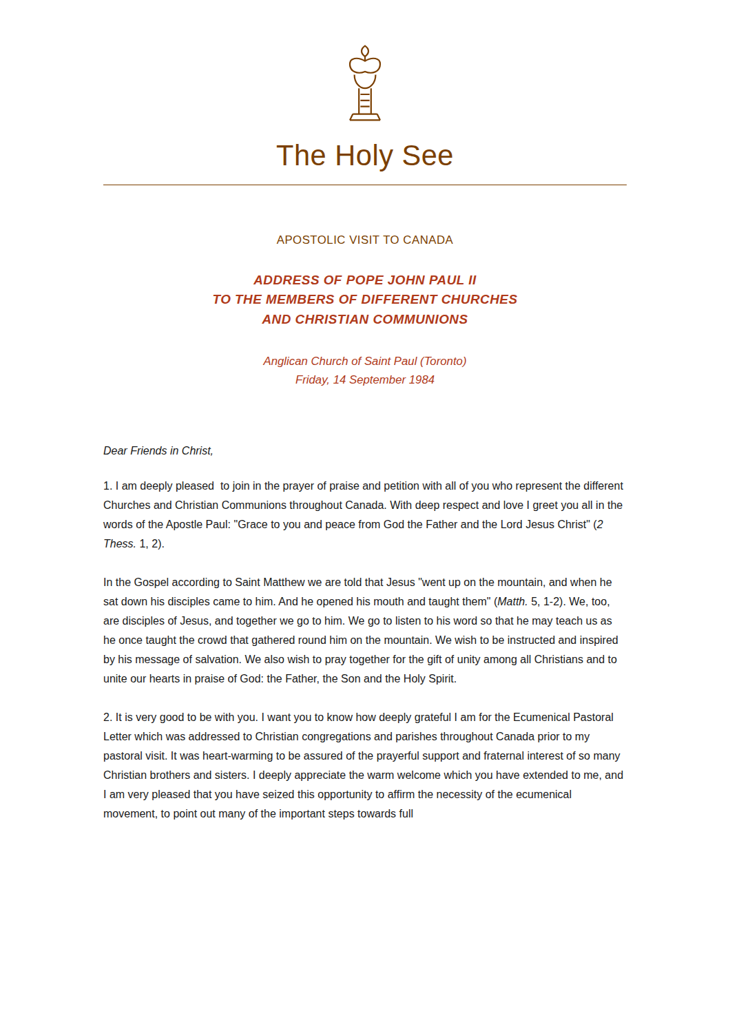The Holy See
APOSTOLIC VISIT TO CANADA
ADDRESS OF POPE JOHN PAUL II
TO THE MEMBERS OF DIFFERENT CHURCHES
AND CHRISTIAN COMMUNIONS
Anglican Church of Saint Paul (Toronto)
Friday, 14 September 1984
Dear Friends in Christ,
1. I am deeply pleased to join in the prayer of praise and petition with all of you who represent the different Churches and Christian Communions throughout Canada. With deep respect and love I greet you all in the words of the Apostle Paul: "Grace to you and peace from God the Father and the Lord Jesus Christ" (2 Thess. 1, 2).
In the Gospel according to Saint Matthew we are told that Jesus "went up on the mountain, and when he sat down his disciples came to him. And he opened his mouth and taught them" (Matth. 5, 1-2). We, too, are disciples of Jesus, and together we go to him. We go to listen to his word so that he may teach us as he once taught the crowd that gathered round him on the mountain. We wish to be instructed and inspired by his message of salvation. We also wish to pray together for the gift of unity among all Christians and to unite our hearts in praise of God: the Father, the Son and the Holy Spirit.
2. It is very good to be with you. I want you to know how deeply grateful I am for the Ecumenical Pastoral Letter which was addressed to Christian congregations and parishes throughout Canada prior to my pastoral visit. It was heart-warming to be assured of the prayerful support and fraternal interest of so many Christian brothers and sisters. I deeply appreciate the warm welcome which you have extended to me, and I am very pleased that you have seized this opportunity to affirm the necessity of the ecumenical movement, to point out many of the important steps towards full